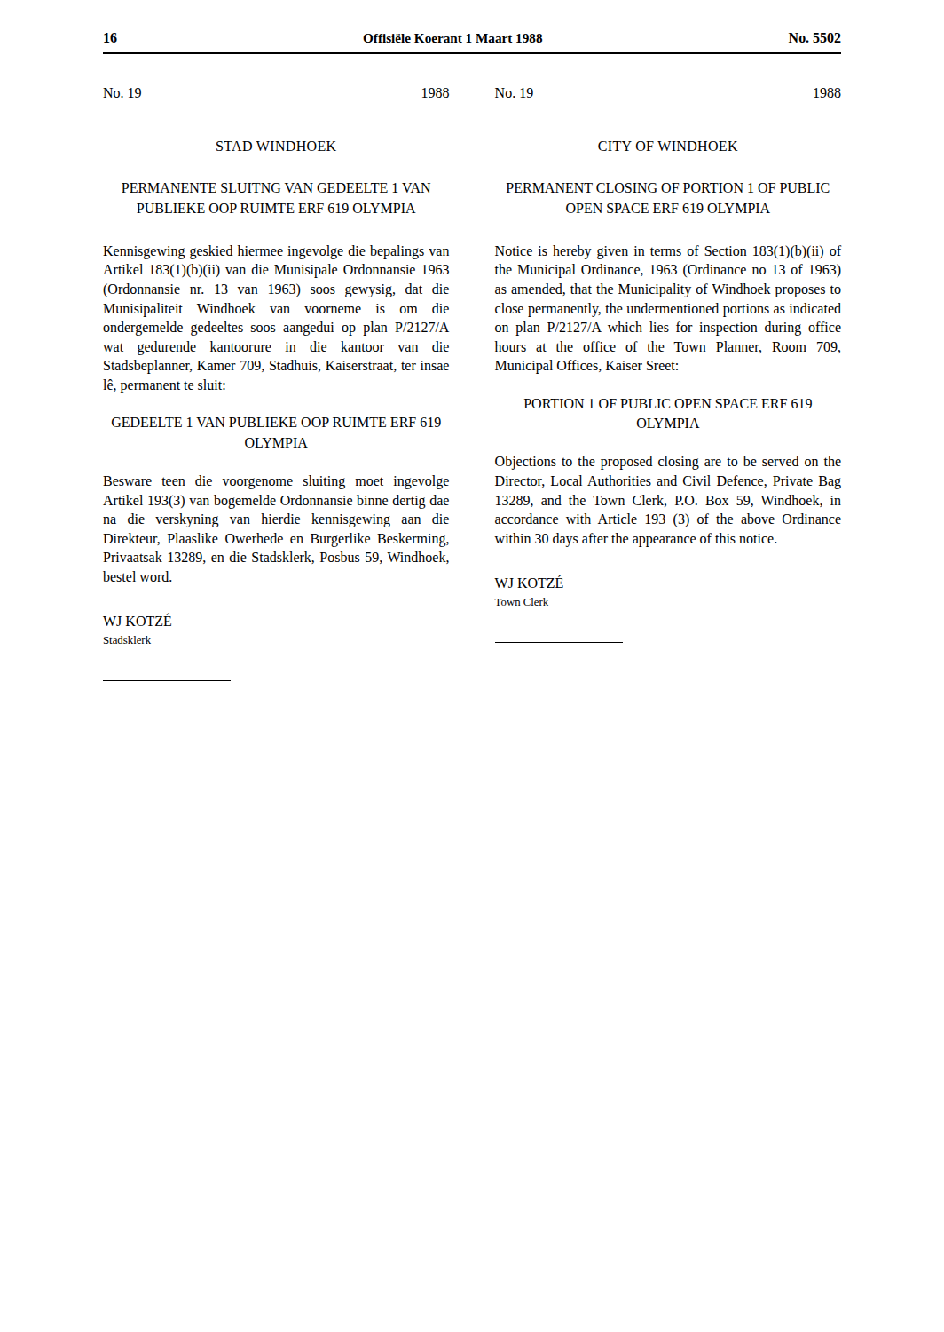16 Offisiële Koerant 1 Maart 1988 No. 5502
No. 19 1988
Stad Windhoek
Permanente sluitng van gedeelte 1 van publieke oop ruimte erf 619 Olympia
Kennisgewing geskied hiermee ingevolge die bepalings van Artikel 183(1)(b)(ii) van die Munisipale Ordonnansie 1963 (Ordonnansie nr. 13 van 1963) soos gewysig, dat die Munisipaliteit Windhoek van voorneme is om die ondergemelde gedeeltes soos aangedui op plan P/2127/A wat gedurende kantoorure in die kantoor van die Stadsbeplanner, Kamer 709, Stadhuis, Kaiserstraat, ter insae lê, permanent te sluit:
Gedeelte 1 van publieke oop ruimte erf 619 Olympia
Besware teen die voorgenome sluiting moet ingevolge Artikel 193(3) van bogemelde Ordonnansie binne dertig dae na die verskyning van hierdie kennisgewing aan die Direkteur, Plaaslike Owerhede en Burgerlike Beskerming, Privaatsak 13289, en die Stadsklerk, Posbus 59, Windhoek, bestel word.
WJ Kotzé
Stadsklerk
No. 19 1988
City of Windhoek
Permanent closing of portion 1 of public open space erf 619 Olympia
Notice is hereby given in terms of Section 183(1)(b)(ii) of the Municipal Ordinance, 1963 (Ordinance no 13 of 1963) as amended, that the Municipality of Windhoek proposes to close permanently, the undermentioned portions as indicated on plan P/2127/A which lies for inspection during office hours at the office of the Town Planner, Room 709, Municipal Offices, Kaiser Sreet:
Portion 1 of public open space erf 619 Olympia
Objections to the proposed closing are to be served on the Director, Local Authorities and Civil Defence, Private Bag 13289, and the Town Clerk, P.O. Box 59, Windhoek, in accordance with Article 193 (3) of the above Ordinance within 30 days after the appearance of this notice.
WJ Kotzé
Town Clerk